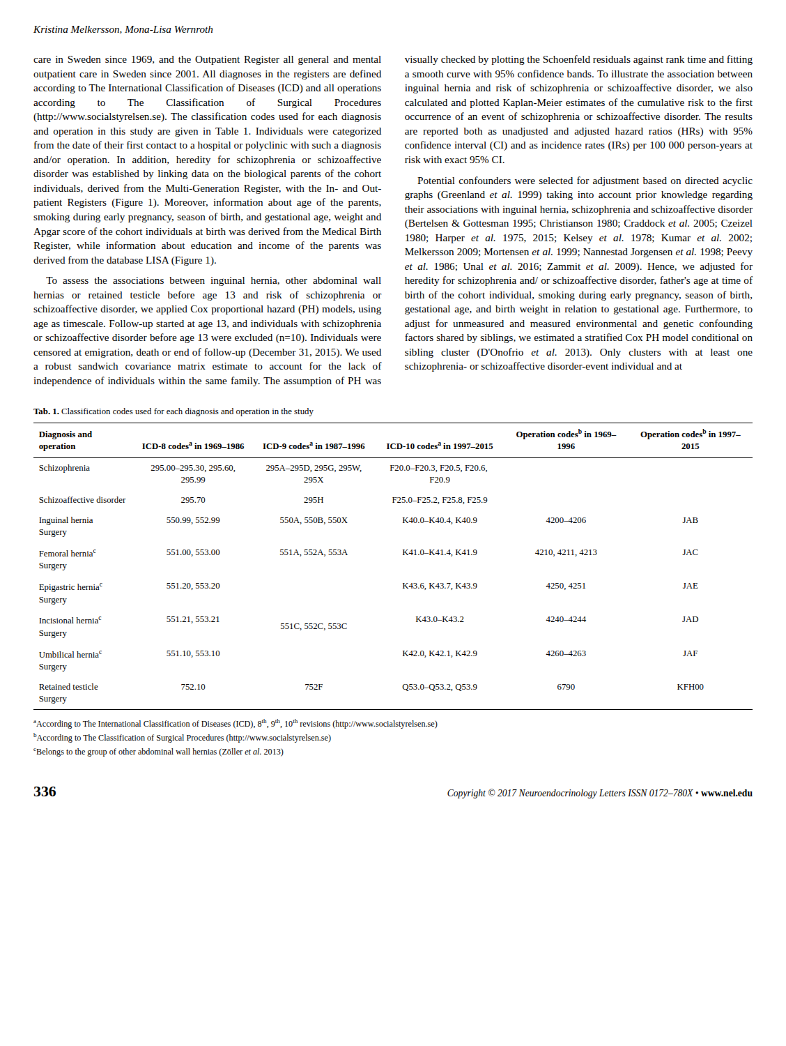Kristina Melkersson, Mona-Lisa Wernroth
care in Sweden since 1969, and the Outpatient Register all general and mental outpatient care in Sweden since 2001. All diagnoses in the registers are defined according to The International Classification of Diseases (ICD) and all operations according to The Classification of Surgical Procedures (http://www.socialstyrelsen.se). The classification codes used for each diagnosis and operation in this study are given in Table 1. Individuals were categorized from the date of their first contact to a hospital or polyclinic with such a diagnosis and/or operation. In addition, heredity for schizophrenia or schizoaffective disorder was established by linking data on the biological parents of the cohort individuals, derived from the Multi-Generation Register, with the In- and Out-patient Registers (Figure 1). Moreover, information about age of the parents, smoking during early pregnancy, season of birth, and gestational age, weight and Apgar score of the cohort individuals at birth was derived from the Medical Birth Register, while information about education and income of the parents was derived from the database LISA (Figure 1).
To assess the associations between inguinal hernia, other abdominal wall hernias or retained testicle before age 13 and risk of schizophrenia or schizoaffective disorder, we applied Cox proportional hazard (PH) models, using age as timescale. Follow-up started at age 13, and individuals with schizophrenia or schizoaffective disorder before age 13 were excluded (n=10). Individuals were censored at emigration, death or end of follow-up (December 31, 2015). We used a robust sandwich covariance matrix estimate to account for the lack of independence of individuals within the same family. The assumption of PH was visually checked by plotting the Schoenfeld residuals against rank time and fitting a smooth curve with 95% confidence bands. To illustrate the association between inguinal hernia and risk of schizophrenia or schizoaffective disorder, we also calculated and plotted Kaplan-Meier estimates of the cumulative risk to the first occurrence of an event of schizophrenia or schizoaffective disorder. The results are reported both as unadjusted and adjusted hazard ratios (HRs) with 95% confidence interval (CI) and as incidence rates (IRs) per 100 000 person-years at risk with exact 95% CI.
Potential confounders were selected for adjustment based on directed acyclic graphs (Greenland et al. 1999) taking into account prior knowledge regarding their associations with inguinal hernia, schizophrenia and schizoaffective disorder (Bertelsen & Gottesman 1995; Christianson 1980; Craddock et al. 2005; Czeizel 1980; Harper et al. 1975, 2015; Kelsey et al. 1978; Kumar et al. 2002; Melkersson 2009; Mortensen et al. 1999; Nannestad Jorgensen et al. 1998; Peevy et al. 1986; Unal et al. 2016; Zammit et al. 2009). Hence, we adjusted for heredity for schizophrenia and/ or schizoaffective disorder, father's age at time of birth of the cohort individual, smoking during early pregnancy, season of birth, gestational age, and birth weight in relation to gestational age. Furthermore, to adjust for unmeasured and measured environmental and genetic confounding factors shared by siblings, we estimated a stratified Cox PH model conditional on sibling cluster (D'Onofrio et al. 2013). Only clusters with at least one schizophrenia- or schizoaffective disorder-event individual and at
Tab. 1. Classification codes used for each diagnosis and operation in the study
| Diagnosis and operation | ICD-8 codes a in 1969–1986 | ICD-9 codes a in 1987–1996 | ICD-10 codes a in 1997–2015 | Operation codes b in 1969–1996 | Operation codes b in 1997–2015 |
| --- | --- | --- | --- | --- | --- |
| Schizophrenia | 295.00–295.30, 295.60, 295.99 | 295A–295D, 295G, 295W, 295X | F20.0–F20.3, F20.5, F20.6, F20.9 | | |
| Schizoaffective disorder | 295.70 | 295H | F25.0–F25.2, F25.8, F25.9 | | |
| Inguinal hernia Surgery | 550.99, 552.99 | 550A, 550B, 550X | K40.0–K40.4, K40.9 | 4200–4206 | JAB |
| Femoral hernia c Surgery | 551.00, 553.00 | 551A, 552A, 553A | K41.0–K41.4, K41.9 | 4210, 4211, 4213 | JAC |
| Epigastric hernia c Surgery | 551.20, 553.20 | 551C, 552C, 553C | K43.6, K43.7, K43.9 | 4250, 4251 | JAE |
| Incisional hernia c Surgery | 551.21, 553.21 | K43.0–K43.2 | 4240–4244 | JAD |
| Umbilical hernia c Surgery | 551.10, 553.10 | K42.0, K42.1, K42.9 | 4260–4263 | JAF |
| Retained testicle Surgery | 752.10 | 752F | Q53.0–Q53.2, Q53.9 | 6790 | KFH00 |
aAccording to The International Classification of Diseases (ICD), 8th, 9th, 10th revisions (http://www.socialstyrelsen.se)
bAccording to The Classification of Surgical Procedures (http://www.socialstyrelsen.se)
cBelongs to the group of other abdominal wall hernias (Zöller et al. 2013)
336
Copyright © 2017 Neuroendocrinology Letters ISSN 0172–780X • www.nel.edu